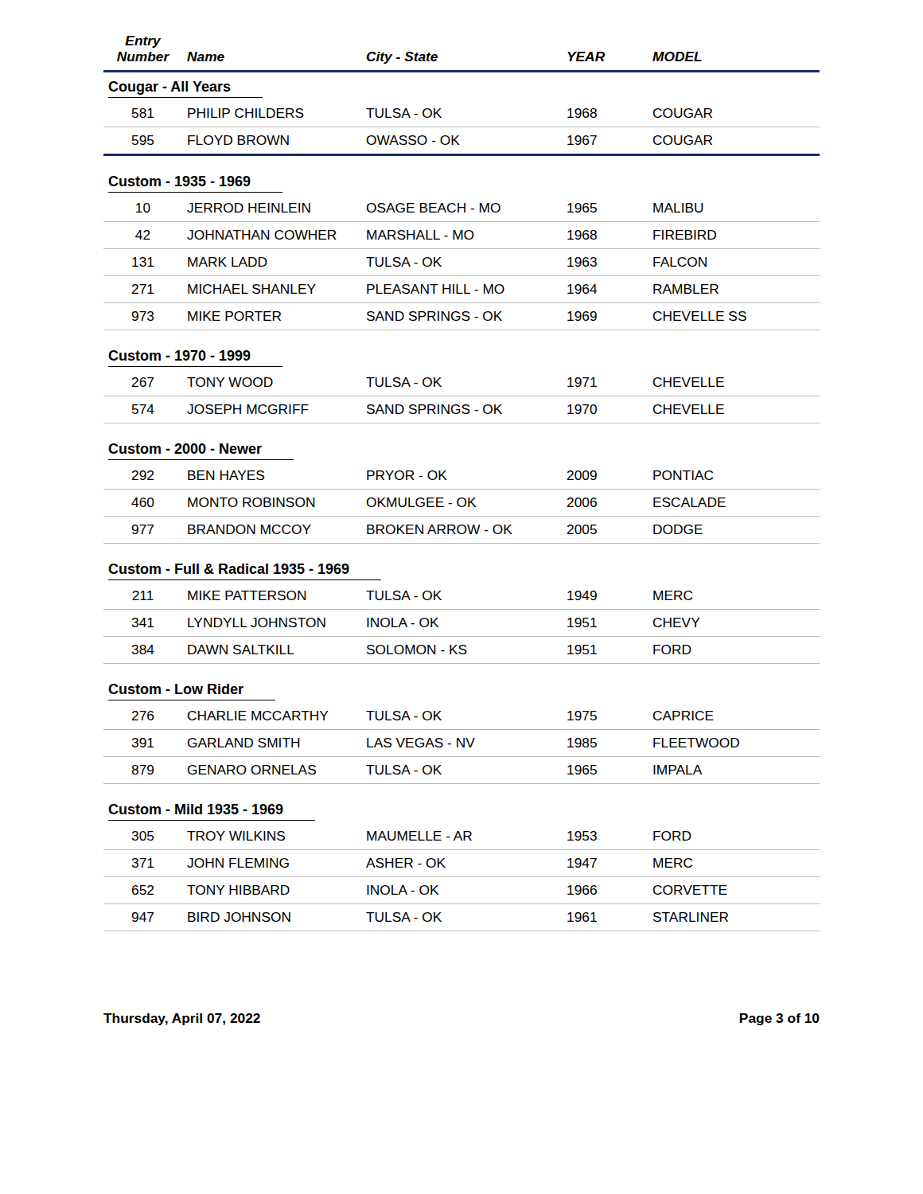| Entry Number | Name | City - State | YEAR | MODEL |
| --- | --- | --- | --- | --- |
| Cougar - All Years |
| 581 | PHILIP CHILDERS | TULSA - OK | 1968 | COUGAR |
| 595 | FLOYD BROWN | OWASSO - OK | 1967 | COUGAR |
| Custom - 1935 - 1969 |
| 10 | JERROD HEINLEIN | OSAGE BEACH - MO | 1965 | MALIBU |
| 42 | JOHNATHAN COWHER | MARSHALL - MO | 1968 | FIREBIRD |
| 131 | MARK LADD | TULSA - OK | 1963 | FALCON |
| 271 | MICHAEL SHANLEY | PLEASANT HILL - MO | 1964 | RAMBLER |
| 973 | MIKE PORTER | SAND SPRINGS - OK | 1969 | CHEVELLE SS |
| Custom - 1970 - 1999 |
| 267 | TONY WOOD | TULSA - OK | 1971 | CHEVELLE |
| 574 | JOSEPH MCGRIFF | SAND SPRINGS - OK | 1970 | CHEVELLE |
| Custom - 2000 - Newer |
| 292 | BEN HAYES | PRYOR - OK | 2009 | PONTIAC |
| 460 | MONTO ROBINSON | OKMULGEE - OK | 2006 | ESCALADE |
| 977 | BRANDON MCCOY | BROKEN ARROW - OK | 2005 | DODGE |
| Custom - Full & Radical 1935 - 1969 |
| 211 | MIKE PATTERSON | TULSA - OK | 1949 | MERC |
| 341 | LYNDYLL JOHNSTON | INOLA - OK | 1951 | CHEVY |
| 384 | DAWN SALTKILL | SOLOMON - KS | 1951 | FORD |
| Custom - Low Rider |
| 276 | CHARLIE MCCARTHY | TULSA - OK | 1975 | CAPRICE |
| 391 | GARLAND SMITH | LAS VEGAS - NV | 1985 | FLEETWOOD |
| 879 | GENARO ORNELAS | TULSA - OK | 1965 | IMPALA |
| Custom - Mild 1935 - 1969 |
| 305 | TROY WILKINS | MAUMELLE - AR | 1953 | FORD |
| 371 | JOHN FLEMING | ASHER - OK | 1947 | MERC |
| 652 | TONY HIBBARD | INOLA - OK | 1966 | CORVETTE |
| 947 | BIRD JOHNSON | TULSA - OK | 1961 | STARLINER |
Thursday, April 07, 2022 Page 3 of 10